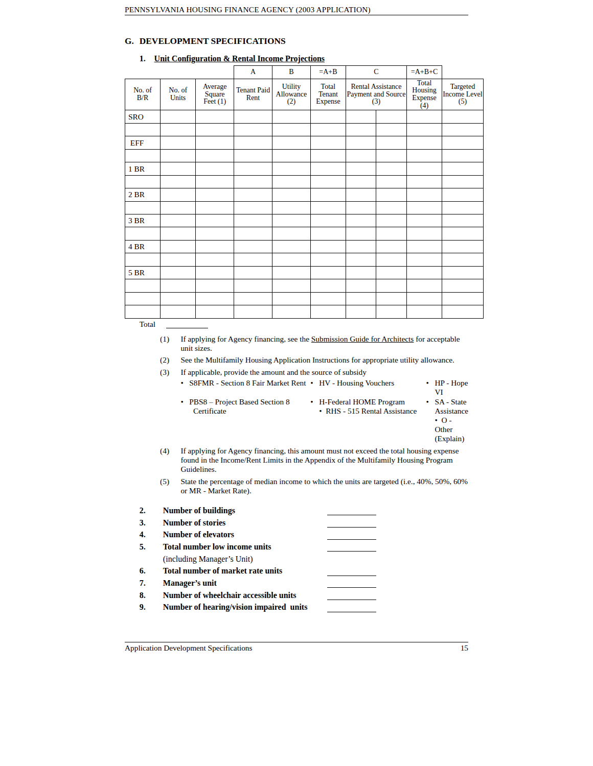PENNSYLVANIA HOUSING FINANCE AGENCY (2003 APPLICATION)
G. DEVELOPMENT SPECIFICATIONS
1. Unit Configuration & Rental Income Projections
| | | | A | B | =A+B | C | =A+B+C | |
| No. of B/R | No. of Units | Average Square Feet (1) | Tenant Paid Rent | Utility Allowance (2) | Total Tenant Expense | Rental Assistance Payment and Source (3) | Total Housing Expense (4) | Targeted Income Level (5) |
| SRO | | | | | | | | | |
| EFF | | | | | | | | | |
| 1 BR | | | | | | | | | |
| 2 BR | | | | | | | | | |
| 3 BR | | | | | | | | | |
| 4 BR | | | | | | | | | |
| 5 BR | | | | | | | | | |
Total
(1) If applying for Agency financing, see the Submission Guide for Architects for acceptable unit sizes.
(2) See the Multifamily Housing Application Instructions for appropriate utility allowance.
(3) If applicable, provide the amount and the source of subsidy
| • | S8FMR - Section 8 Fair Market Rent | • | HV - Housing Vouchers | • | HP - Hope VI |
| • | PBS8 – Project Based Section 8 Certificate | • | H-Federal HOME Program • RHS - 515 Rental Assistance | • | SA - State Assistance • O - Other (Explain) |
(4) If applying for Agency financing, this amount must not exceed the total housing expense found in the Income/Rent Limits in the Appendix of the Multifamily Housing Program Guidelines.
(5) State the percentage of median income to which the units are targeted (i.e., 40%, 50%, 60% or MR - Market Rate).
| 2. | Number of buildings | |
| 3. | Number of stories | |
| 4. | Number of elevators | |
| 5. | Total number low income units | |
| | (including Manager’s Unit) | |
| 6. | Total number of market rate units | |
| 7. | Manager’s unit | |
| 8. | Number of wheelchair accessible units | |
| 9. | Number of hearing/vision impaired units | |
Application Development Specifications 15